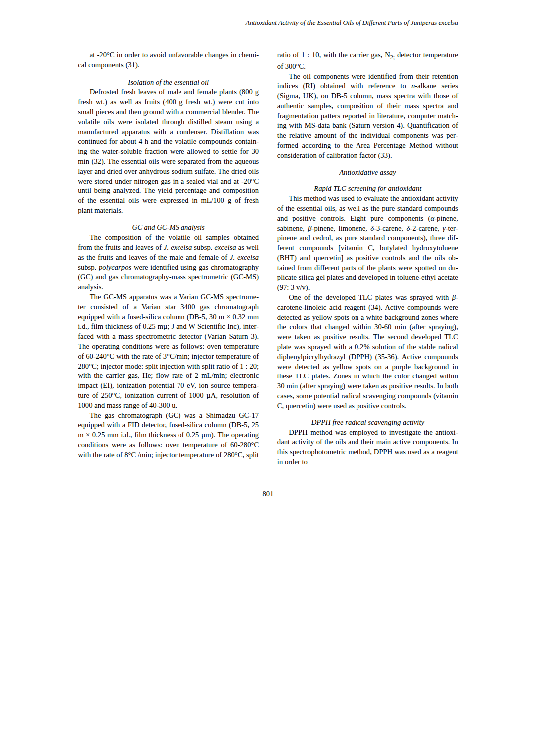Antioxidant Activity of the Essential Oils of Different Parts of Juniperus excelsa
at -20°C in order to avoid unfavorable changes in chemical components (31).
Isolation of the essential oil
Defrosted fresh leaves of male and female plants (800 g fresh wt.) as well as fruits (400 g fresh wt.) were cut into small pieces and then ground with a commercial blender. The volatile oils were isolated through distilled steam using a manufactured apparatus with a condenser. Distillation was continued for about 4 h and the volatile compounds containing the water-soluble fraction were allowed to settle for 30 min (32). The essential oils were separated from the aqueous layer and dried over anhydrous sodium sulfate. The dried oils were stored under nitrogen gas in a sealed vial and at -20°C until being analyzed. The yield percentage and composition of the essential oils were expressed in mL/100 g of fresh plant materials.
GC and GC-MS analysis
The composition of the volatile oil samples obtained from the fruits and leaves of J. excelsa subsp. excelsa as well as the fruits and leaves of the male and female of J. excelsa subsp. polycarpos were identified using gas chromatography (GC) and gas chromatography-mass spectrometric (GC-MS) analysis.
The GC-MS apparatus was a Varian GC-MS spectrometer consisted of a Varian star 3400 gas chromatograph equipped with a fused-silica column (DB-5, 30 m × 0.32 mm i.d., film thickness of 0.25 mµ; J and W Scientific Inc), interfaced with a mass spectrometric detector (Varian Saturn 3). The operating conditions were as follows: oven temperature of 60-240°C with the rate of 3°C/min; injector temperature of 280°C; injector mode: split injection with split ratio of 1 : 20; with the carrier gas, He; flow rate of 2 mL/min; electronic impact (EI), ionization potential 70 eV, ion source temperature of 250°C, ionization current of 1000 µA, resolution of 1000 and mass range of 40-300 u.
The gas chromatograph (GC) was a Shimadzu GC-17 equipped with a FID detector, fused-silica column (DB-5, 25 m × 0.25 mm i.d., film thickness of 0.25 µm). The operating conditions were as follows: oven temperature of 60-280°C with the rate of 8°C /min; injector temperature of 280°C, split ratio of 1 : 10, with the carrier gas, N2; detector temperature of 300°C.
The oil components were identified from their retention indices (RI) obtained with reference to n-alkane series (Sigma, UK), on DB-5 column, mass spectra with those of authentic samples, composition of their mass spectra and fragmentation patters reported in literature, computer matching with MS-data bank (Saturn version 4). Quantification of the relative amount of the individual components was performed according to the Area Percentage Method without consideration of calibration factor (33).
Antioxidative assay
Rapid TLC screening for antioxidant
This method was used to evaluate the antioxidant activity of the essential oils, as well as the pure standard compounds and positive controls. Eight pure components (α-pinene, sabinene, β-pinene, limonene, δ-3-carene, δ-2-carene, γ-terpinene and cedrol, as pure standard components), three different compounds [vitamin C, butylated hydroxytoluene (BHT) and quercetin] as positive controls and the oils obtained from different parts of the plants were spotted on duplicate silica gel plates and developed in toluene-ethyl acetate (97: 3 v/v).
One of the developed TLC plates was sprayed with β-carotene-linoleic acid reagent (34). Active compounds were detected as yellow spots on a white background zones where the colors that changed within 30-60 min (after spraying), were taken as positive results. The second developed TLC plate was sprayed with a 0.2% solution of the stable radical diphenylpicrylhydrazyl (DPPH) (35-36). Active compounds were detected as yellow spots on a purple background in these TLC plates. Zones in which the color changed within 30 min (after spraying) were taken as positive results. In both cases, some potential radical scavenging compounds (vitamin C, quercetin) were used as positive controls.
DPPH free radical scavenging activity
DPPH method was employed to investigate the antioxidant activity of the oils and their main active components. In this spectrophotometric method, DPPH was used as a reagent in order to
801